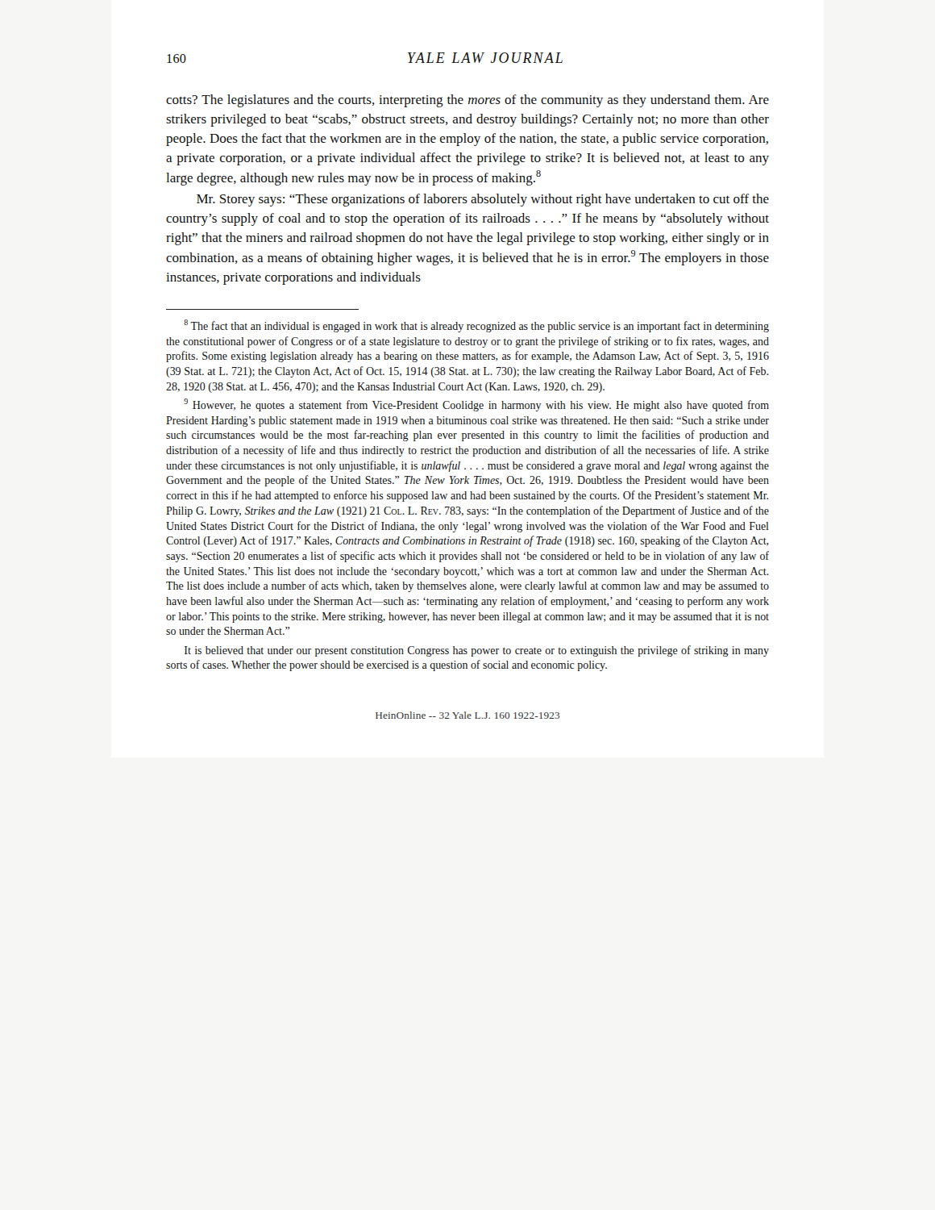160 YALE LAW JOURNAL
cotts? The legislatures and the courts, interpreting the mores of the community as they understand them. Are strikers privileged to beat “scabs,” obstruct streets, and destroy buildings? Certainly not; no more than other people. Does the fact that the workmen are in the employ of the nation, the state, a public service corporation, a private corporation, or a private individual affect the privilege to strike? It is believed not, at least to any large degree, although new rules may now be in process of making.8
Mr. Storey says: “These organizations of laborers absolutely without right have undertaken to cut off the country’s supply of coal and to stop the operation of its railroads . . . .” If he means by “absolutely without right” that the miners and railroad shopmen do not have the legal privilege to stop working, either singly or in combination, as a means of obtaining higher wages, it is believed that he is in error.9 The employers in those instances, private corporations and individuals
8 The fact that an individual is engaged in work that is already recognized as the public service is an important fact in determining the constitutional power of Congress or of a state legislature to destroy or to grant the privilege of striking or to fix rates, wages, and profits. Some existing legislation already has a bearing on these matters, as for example, the Adamson Law, Act of Sept. 3, 5, 1916 (39 Stat. at L. 721); the Clayton Act, Act of Oct. 15, 1914 (38 Stat. at L. 730); the law creating the Railway Labor Board, Act of Feb. 28, 1920 (38 Stat. at L. 456, 470); and the Kansas Industrial Court Act (Kan. Laws, 1920, ch. 29).
9 However, he quotes a statement from Vice-President Coolidge in harmony with his view. He might also have quoted from President Harding’s public statement made in 1919 when a bituminous coal strike was threatened. He then said: “Such a strike under such circumstances would be the most far-reaching plan ever presented in this country to limit the facilities of production and distribution of a necessity of life and thus indirectly to restrict the production and distribution of all the necessaries of life. A strike under these circumstances is not only unjustifiable, it is unlawful . . . . must be considered a grave moral and legal wrong against the Government and the people of the United States.” The New York Times, Oct. 26, 1919. Doubtless the President would have been correct in this if he had attempted to enforce his supposed law and had been sustained by the courts. Of the President’s statement Mr. Philip G. Lowry, Strikes and the Law (1921) 21 Col. L. Rev. 783, says: “In the contemplation of the Department of Justice and of the United States District Court for the District of Indiana, the only ‘legal’ wrong involved was the violation of the War Food and Fuel Control (Lever) Act of 1917.” Kales, Contracts and Combinations in Restraint of Trade (1918) sec. 160, speaking of the Clayton Act, says. “Section 20 enumerates a list of specific acts which it provides shall not ‘be considered or held to be in violation of any law of the United States.’ This list does not include the ‘secondary boycott,’ which was a tort at common law and under the Sherman Act. The list does include a number of acts which, taken by themselves alone, were clearly lawful at common law and may be assumed to have been lawful also under the Sherman Act—such as: ‘terminating any relation of employment,’ and ‘ceasing to perform any work or labor.’ This points to the strike. Mere striking, however, has never been illegal at common law; and it may be assumed that it is not so under the Sherman Act.”
It is believed that under our present constitution Congress has power to create or to extinguish the privilege of striking in many sorts of cases. Whether the power should be exercised is a question of social and economic policy.
HeinOnline -- 32 Yale L.J. 160 1922-1923